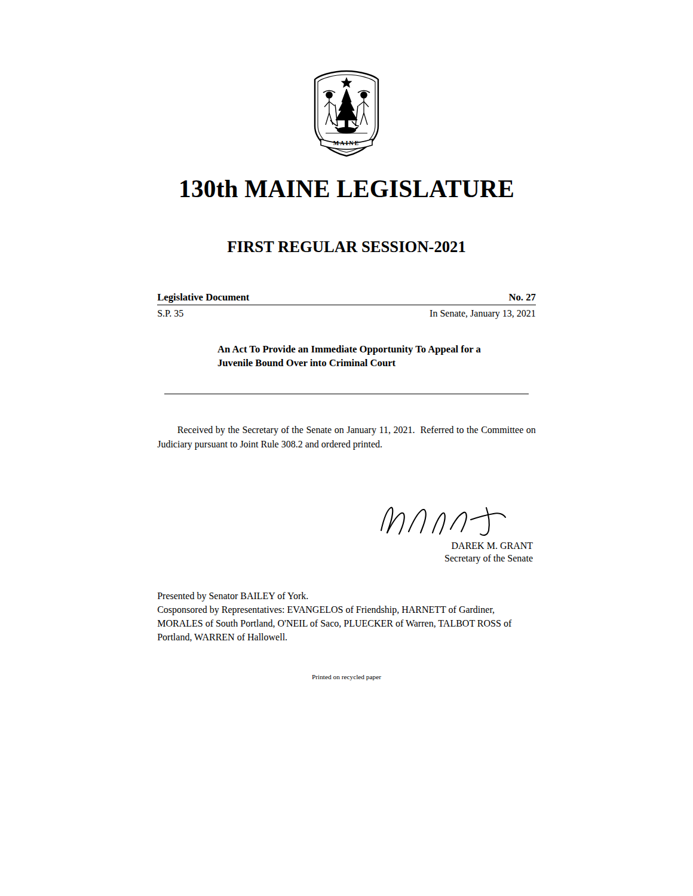MAINE
130th MAINE LEGISLATURE
FIRST REGULAR SESSION-2021
Legislative Document No. 27
S.P. 35 In Senate, January 13, 2021
An Act To Provide an Immediate Opportunity To Appeal for a
Juvenile Bound Over into Criminal Court
Received by the Secretary of the Senate on January 11, 2021. Referred to the Committee on Judiciary pursuant to Joint Rule 308.2 and ordered printed.
DAREK M. GRANT
Secretary of the Senate
Presented by Senator BAILEY of York.
Cosponsored by Representatives: EVANGELOS of Friendship, HARNETT of Gardiner, MORALES of South Portland, O'NEIL of Saco, PLUECKER of Warren, TALBOT ROSS of Portland, WARREN of Hallowell.
Printed on recycled paper